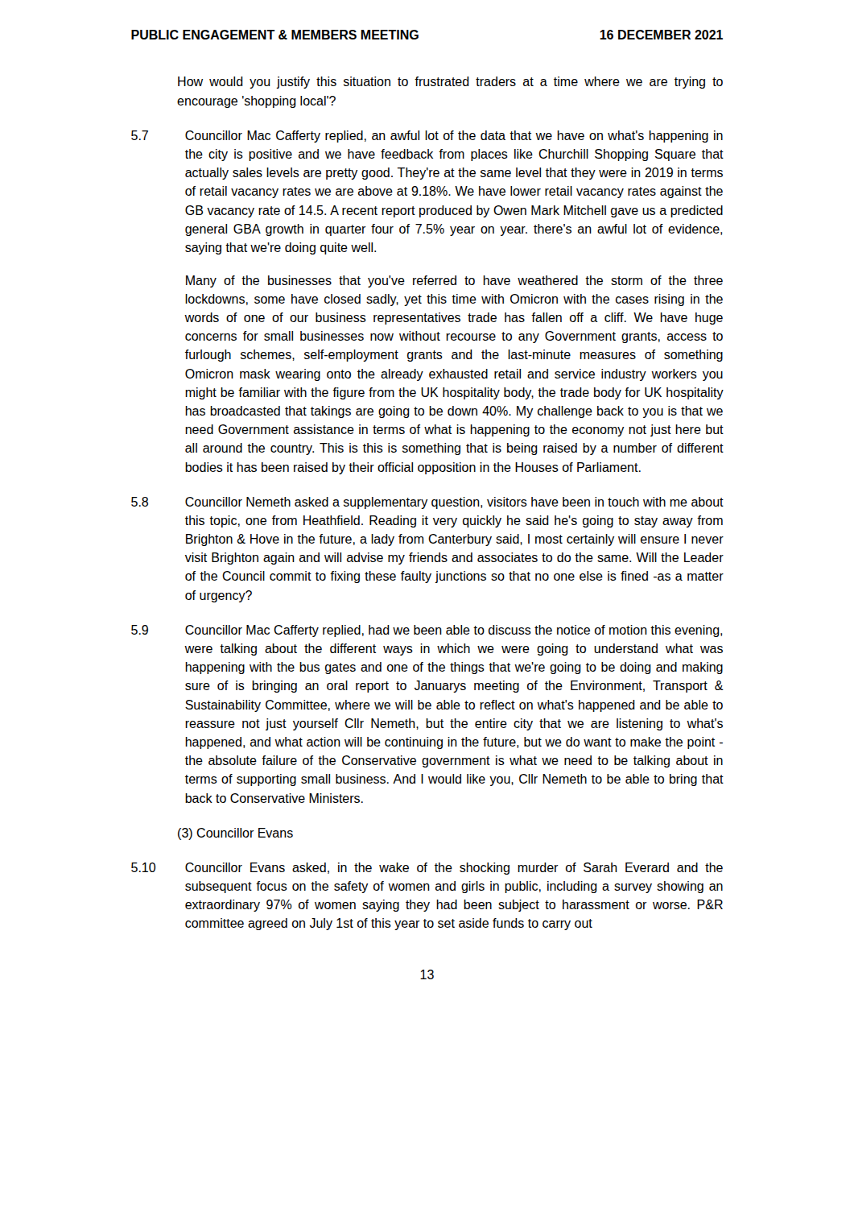PUBLIC ENGAGEMENT & MEMBERS MEETING 16 DECEMBER 2021
How would you justify this situation to frustrated traders at a time where we are trying to encourage 'shopping local'?
5.7
Councillor Mac Cafferty replied, an awful lot of the data that we have on what's happening in the city is positive and we have feedback from places like Churchill Shopping Square that actually sales levels are pretty good. They're at the same level that they were in 2019 in terms of retail vacancy rates we are above at 9.18%. We have lower retail vacancy rates against the GB vacancy rate of 14.5. A recent report produced by Owen Mark Mitchell gave us a predicted general GBA growth in quarter four of 7.5% year on year. there's an awful lot of evidence, saying that we're doing quite well.
Many of the businesses that you've referred to have weathered the storm of the three lockdowns, some have closed sadly, yet this time with Omicron with the cases rising in the words of one of our business representatives trade has fallen off a cliff. We have huge concerns for small businesses now without recourse to any Government grants, access to furlough schemes, self-employment grants and the last-minute measures of something Omicron mask wearing onto the already exhausted retail and service industry workers you might be familiar with the figure from the UK hospitality body, the trade body for UK hospitality has broadcasted that takings are going to be down 40%. My challenge back to you is that we need Government assistance in terms of what is happening to the economy not just here but all around the country. This is this is something that is being raised by a number of different bodies it has been raised by their official opposition in the Houses of Parliament.
5.8
Councillor Nemeth asked a supplementary question, visitors have been in touch with me about this topic, one from Heathfield. Reading it very quickly he said he's going to stay away from Brighton & Hove in the future, a lady from Canterbury said, I most certainly will ensure I never visit Brighton again and will advise my friends and associates to do the same. Will the Leader of the Council commit to fixing these faulty junctions so that no one else is fined -as a matter of urgency?
5.9
Councillor Mac Cafferty replied, had we been able to discuss the notice of motion this evening, were talking about the different ways in which we were going to understand what was happening with the bus gates and one of the things that we're going to be doing and making sure of is bringing an oral report to Januarys meeting of the Environment, Transport & Sustainability Committee, where we will be able to reflect on what's happened and be able to reassure not just yourself Cllr Nemeth, but the entire city that we are listening to what's happened, and what action will be continuing in the future, but we do want to make the point - the absolute failure of the Conservative government is what we need to be talking about in terms of supporting small business. And I would like you, Cllr Nemeth to be able to bring that back to Conservative Ministers.
(3) Councillor Evans
5.10
Councillor Evans asked, in the wake of the shocking murder of Sarah Everard and the subsequent focus on the safety of women and girls in public, including a survey showing an extraordinary 97% of women saying they had been subject to harassment or worse. P&R committee agreed on July 1st of this year to set aside funds to carry out
13